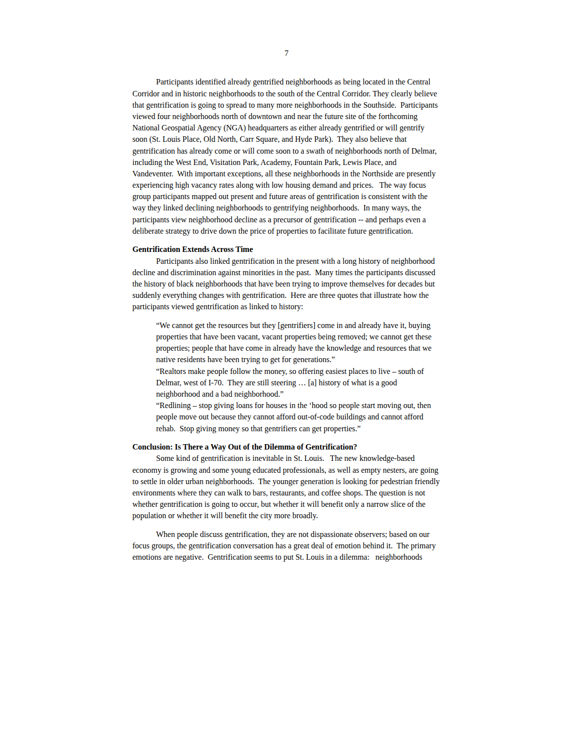7
Participants identified already gentrified neighborhoods as being located in the Central Corridor and in historic neighborhoods to the south of the Central Corridor. They clearly believe that gentrification is going to spread to many more neighborhoods in the Southside. Participants viewed four neighborhoods north of downtown and near the future site of the forthcoming National Geospatial Agency (NGA) headquarters as either already gentrified or will gentrify soon (St. Louis Place, Old North, Carr Square, and Hyde Park). They also believe that gentrification has already come or will come soon to a swath of neighborhoods north of Delmar, including the West End, Visitation Park, Academy, Fountain Park, Lewis Place, and Vandeventer. With important exceptions, all these neighborhoods in the Northside are presently experiencing high vacancy rates along with low housing demand and prices. The way focus group participants mapped out present and future areas of gentrification is consistent with the way they linked declining neighborhoods to gentrifying neighborhoods. In many ways, the participants view neighborhood decline as a precursor of gentrification -- and perhaps even a deliberate strategy to drive down the price of properties to facilitate future gentrification.
Gentrification Extends Across Time
Participants also linked gentrification in the present with a long history of neighborhood decline and discrimination against minorities in the past. Many times the participants discussed the history of black neighborhoods that have been trying to improve themselves for decades but suddenly everything changes with gentrification. Here are three quotes that illustrate how the participants viewed gentrification as linked to history:
“We cannot get the resources but they [gentrifiers] come in and already have it, buying properties that have been vacant, vacant properties being removed; we cannot get these properties; people that have come in already have the knowledge and resources that we native residents have been trying to get for generations.”
“Realtors make people follow the money, so offering easiest places to live – south of Delmar, west of I-70. They are still steering … [a] history of what is a good neighborhood and a bad neighborhood.”
“Redlining – stop giving loans for houses in the ‘hood so people start moving out, then people move out because they cannot afford out-of-code buildings and cannot afford rehab. Stop giving money so that gentrifiers can get properties.”
Conclusion: Is There a Way Out of the Dilemma of Gentrification?
Some kind of gentrification is inevitable in St. Louis. The new knowledge-based economy is growing and some young educated professionals, as well as empty nesters, are going to settle in older urban neighborhoods. The younger generation is looking for pedestrian friendly environments where they can walk to bars, restaurants, and coffee shops. The question is not whether gentrification is going to occur, but whether it will benefit only a narrow slice of the population or whether it will benefit the city more broadly.
When people discuss gentrification, they are not dispassionate observers; based on our focus groups, the gentrification conversation has a great deal of emotion behind it. The primary emotions are negative. Gentrification seems to put St. Louis in a dilemma: neighborhoods